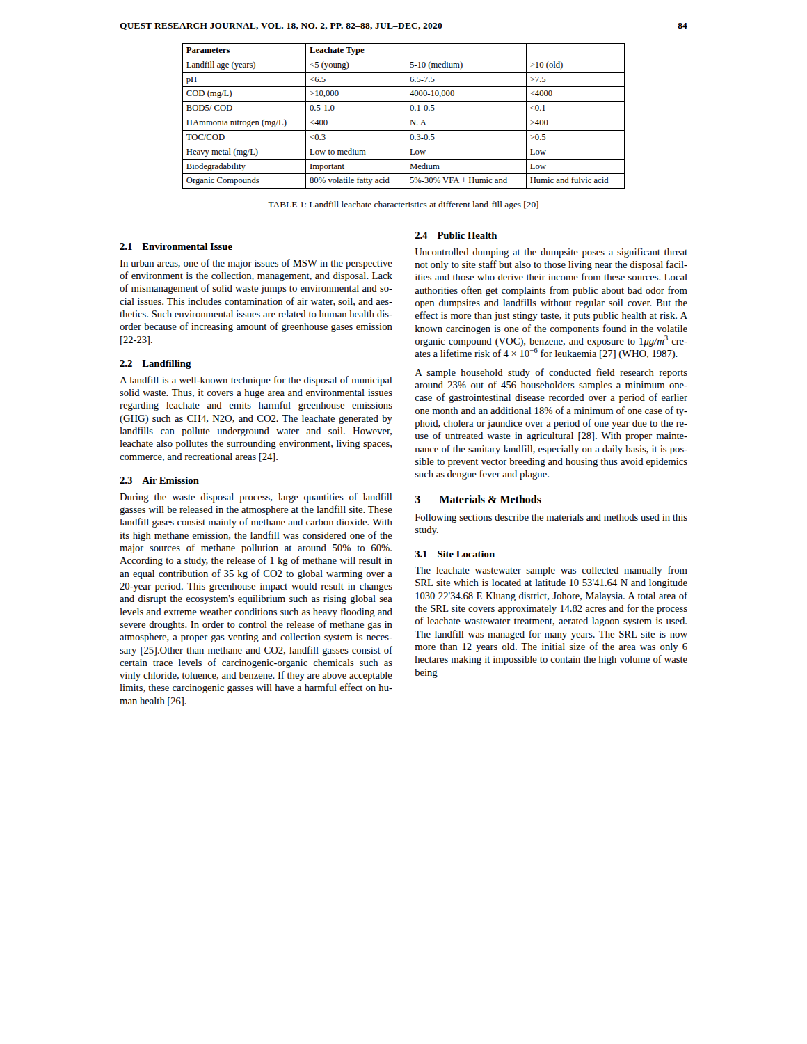QUEST RESEARCH JOURNAL, VOL. 18, NO. 2, PP. 82–88, JUL–DEC, 2020 84
| Parameters | Leachate Type | | |
| --- | --- | --- | --- |
| Landfill age (years) | <5 (young) | 5-10 (medium) | >10 (old) |
| pH | <6.5 | 6.5-7.5 | >7.5 |
| COD (mg/L) | >10,000 | 4000-10,000 | <4000 |
| BOD5/ COD | 0.5-1.0 | 0.1-0.5 | <0.1 |
| HAmmonia nitrogen (mg/L) | <400 | N. A | >400 |
| TOC/COD | <0.3 | 0.3-0.5 | >0.5 |
| Heavy metal (mg/L) | Low to medium | Low | Low |
| Biodegradability | Important | Medium | Low |
| Organic Compounds | 80% volatile fatty acid | 5%-30% VFA + Humic and | Humic and fulvic acid |
TABLE 1: Landfill leachate characteristics at different land-fill ages [20]
2.1 Environmental Issue
In urban areas, one of the major issues of MSW in the perspective of environment is the collection, management, and disposal. Lack of mismanagement of solid waste jumps to environmental and social issues. This includes contamination of air water, soil, and aesthetics. Such environmental issues are related to human health disorder because of increasing amount of greenhouse gases emission [22-23].
2.2 Landfilling
A landfill is a well-known technique for the disposal of municipal solid waste. Thus, it covers a huge area and environmental issues regarding leachate and emits harmful greenhouse emissions (GHG) such as CH4, N2O, and CO2. The leachate generated by landfills can pollute underground water and soil. However, leachate also pollutes the surrounding environment, living spaces, commerce, and recreational areas [24].
2.3 Air Emission
During the waste disposal process, large quantities of landfill gasses will be released in the atmosphere at the landfill site. These landfill gases consist mainly of methane and carbon dioxide. With its high methane emission, the landfill was considered one of the major sources of methane pollution at around 50% to 60%. According to a study, the release of 1 kg of methane will result in an equal contribution of 35 kg of CO2 to global warming over a 20-year period. This greenhouse impact would result in changes and disrupt the ecosystem's equilibrium such as rising global sea levels and extreme weather conditions such as heavy flooding and severe droughts. In order to control the release of methane gas in atmosphere, a proper gas venting and collection system is necessary [25].Other than methane and CO2, landfill gasses consist of certain trace levels of carcinogenic-organic chemicals such as vinly chloride, toluence, and benzene. If they are above acceptable limits, these carcinogenic gasses will have a harmful effect on human health [26].
2.4 Public Health
Uncontrolled dumping at the dumpsite poses a significant threat not only to site staff but also to those living near the disposal facilities and those who derive their income from these sources. Local authorities often get complaints from public about bad odor from open dumpsites and landfills without regular soil cover. But the effect is more than just stingy taste, it puts public health at risk. A known carcinogen is one of the components found in the volatile organic compound (VOC), benzene, and exposure to 1μg/m3 creates a lifetime risk of 4 × 10−6 for leukaemia [27] (WHO, 1987).
A sample household study of conducted field research reports around 23% out of 456 householders samples a minimum one-case of gastrointestinal disease recorded over a period of earlier one month and an additional 18% of a minimum of one case of typhoid, cholera or jaundice over a period of one year due to the reuse of untreated waste in agricultural [28]. With proper maintenance of the sanitary landfill, especially on a daily basis, it is possible to prevent vector breeding and housing thus avoid epidemics such as dengue fever and plague.
3 Materials & Methods
Following sections describe the materials and methods used in this study.
3.1 Site Location
The leachate wastewater sample was collected manually from SRL site which is located at latitude 10 53'41.64 N and longitude 1030 22'34.68 E Kluang district, Johore, Malaysia. A total area of the SRL site covers approximately 14.82 acres and for the process of leachate wastewater treatment, aerated lagoon system is used. The landfill was managed for many years. The SRL site is now more than 12 years old. The initial size of the area was only 6 hectares making it impossible to contain the high volume of waste being